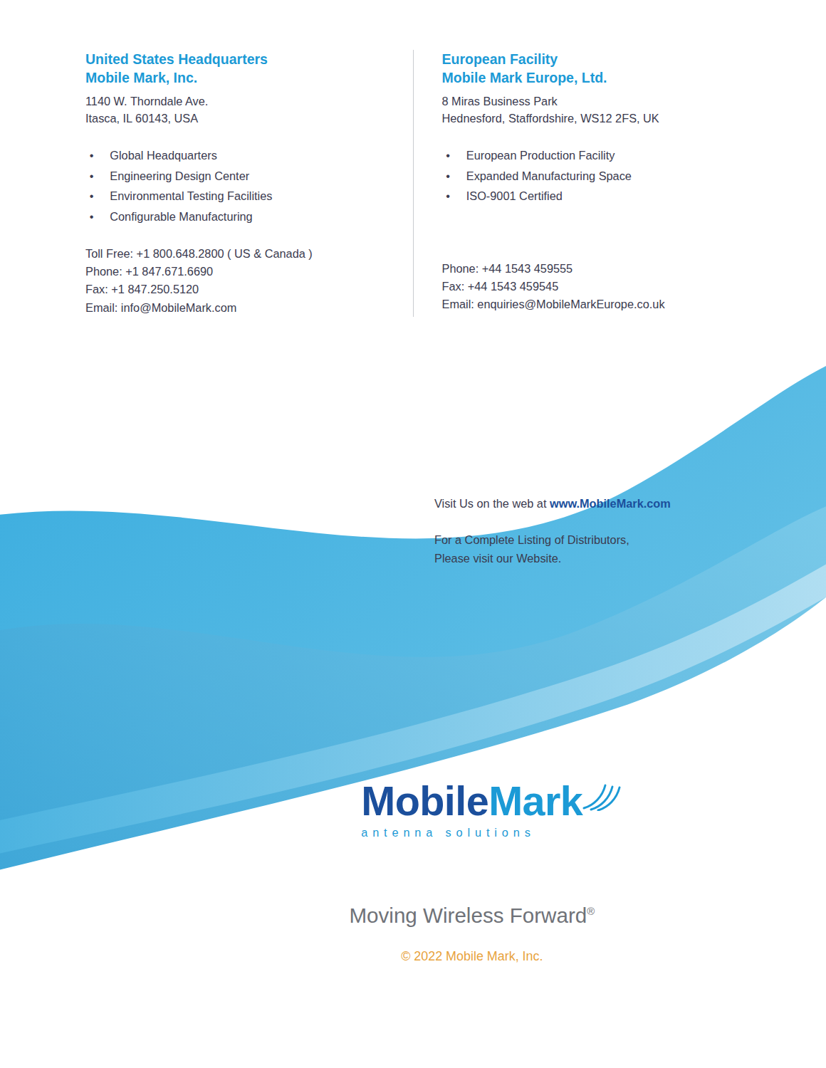United States Headquarters
Mobile Mark, Inc.
1140 W. Thorndale Ave.
Itasca, IL 60143, USA
Global Headquarters
Engineering Design Center
Environmental Testing Facilities
Configurable Manufacturing
Toll Free: +1 800.648.2800 ( US & Canada )
Phone: +1 847.671.6690
Fax: +1 847.250.5120
Email: info@MobileMark.com
European Facility
Mobile Mark Europe, Ltd.
8 Miras Business Park
Hednesford, Staffordshire, WS12 2FS, UK
European Production Facility
Expanded Manufacturing Space
ISO-9001 Certified
Phone: +44 1543 459555
Fax: +44 1543 459545
Email: enquiries@MobileMarkEurope.co.uk
Visit Us on the web at www.MobileMark.com
For a Complete Listing of Distributors,
Please visit our Website.
Mobile Mark
antenna solutions
Moving Wireless Forward®
© 2022 Mobile Mark, Inc.